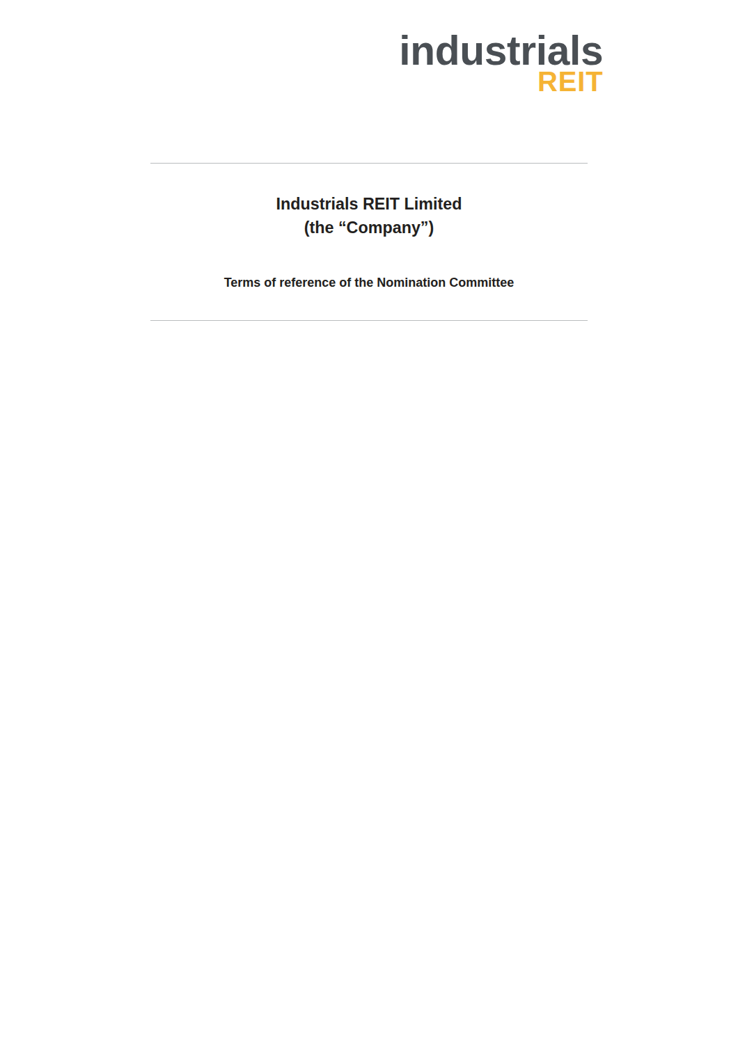industrials REIT
Industrials REIT Limited
(the “Company”)
Terms of reference of the Nomination Committee